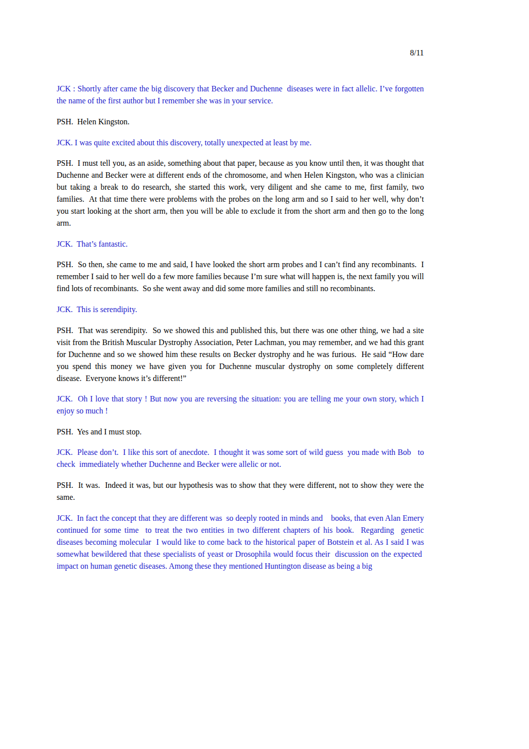8/11
JCK : Shortly after came the big discovery that Becker and Duchenne diseases were in fact allelic. I’ve forgotten the name of the first author but I remember she was in your service.
PSH. Helen Kingston.
JCK. I was quite excited about this discovery, totally unexpected at least by me.
PSH. I must tell you, as an aside, something about that paper, because as you know until then, it was thought that Duchenne and Becker were at different ends of the chromosome, and when Helen Kingston, who was a clinician but taking a break to do research, she started this work, very diligent and she came to me, first family, two families. At that time there were problems with the probes on the long arm and so I said to her well, why don’t you start looking at the short arm, then you will be able to exclude it from the short arm and then go to the long arm.
JCK. That’s fantastic.
PSH. So then, she came to me and said, I have looked the short arm probes and I can’t find any recombinants. I remember I said to her well do a few more families because I’m sure what will happen is, the next family you will find lots of recombinants. So she went away and did some more families and still no recombinants.
JCK. This is serendipity.
PSH. That was serendipity. So we showed this and published this, but there was one other thing, we had a site visit from the British Muscular Dystrophy Association, Peter Lachman, you may remember, and we had this grant for Duchenne and so we showed him these results on Becker dystrophy and he was furious. He said “How dare you spend this money we have given you for Duchenne muscular dystrophy on some completely different disease. Everyone knows it’s different!”
JCK. Oh I love that story ! But now you are reversing the situation: you are telling me your own story, which I enjoy so much !
PSH. Yes and I must stop.
JCK. Please don’t. I like this sort of anecdote. I thought it was some sort of wild guess you made with Bob to check immediately whether Duchenne and Becker were allelic or not.
PSH. It was. Indeed it was, but our hypothesis was to show that they were different, not to show they were the same.
JCK. In fact the concept that they are different was so deeply rooted in minds and books, that even Alan Emery continued for some time to treat the two entities in two different chapters of his book. Regarding genetic diseases becoming molecular I would like to come back to the historical paper of Botstein et al. As I said I was somewhat bewildered that these specialists of yeast or Drosophila would focus their discussion on the expected impact on human genetic diseases. Among these they mentioned Huntington disease as being a big